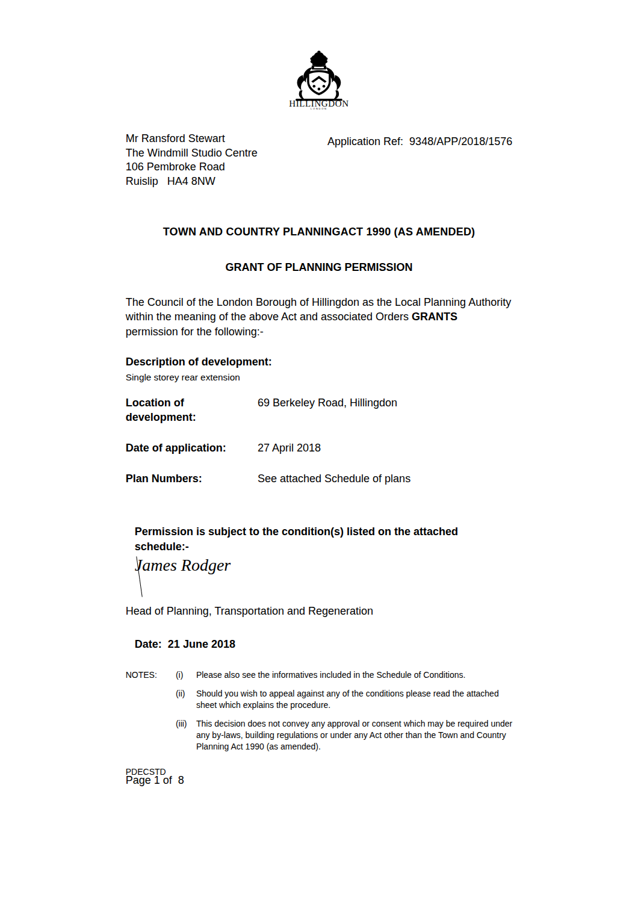HILLINGDON LONDON
Mr Ransford Stewart
The Windmill Studio Centre
106 Pembroke Road
Ruislip HA4 8NW
Application Ref: 9348/APP/2018/1576
TOWN AND COUNTRY PLANNINGACT 1990 (AS AMENDED)
GRANT OF PLANNING PERMISSION
The Council of the London Borough of Hillingdon as the Local Planning Authority within the meaning of the above Act and associated Orders GRANTS permission for the following:-
Description of development:
Single storey rear extension
Location of development:
69 Berkeley Road, Hillingdon
Date of application:
27 April 2018
Plan Numbers:
See attached Schedule of plans
Permission is subject to the condition(s) listed on the attached schedule:-
James Rodger
Head of Planning, Transportation and Regeneration
Date: 21 June 2018
| NOTES: | (i) | Please also see the informatives included in the Schedule of Conditions. |
| | (ii) | Should you wish to appeal against any of the conditions please read the attached sheet which explains the procedure. |
| | (iii) | This decision does not convey any approval or consent which may be required under any by-laws, building regulations or under any Act other than the Town and Country Planning Act 1990 (as amended). |
PDECSTD
Page 1 of 8